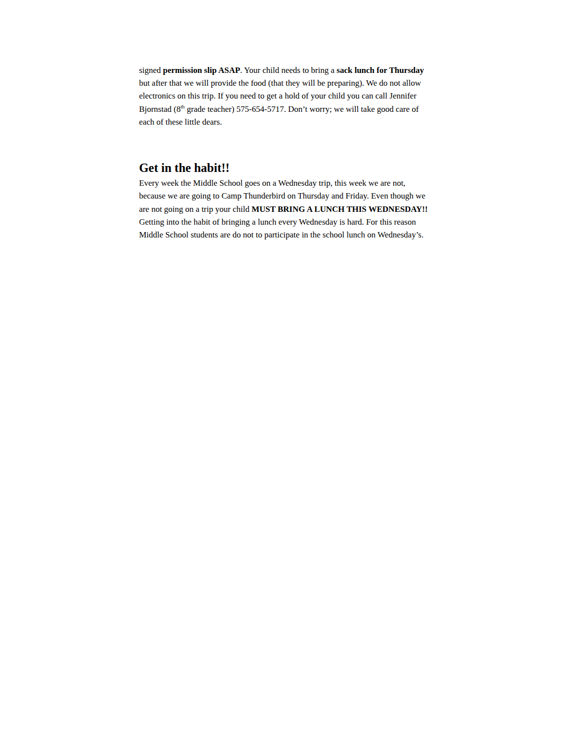signed permission slip ASAP. Your child needs to bring a sack lunch for Thursday but after that we will provide the food (that they will be preparing). We do not allow electronics on this trip. If you need to get a hold of your child you can call Jennifer Bjornstad (8th grade teacher) 575-654-5717. Don’t worry; we will take good care of each of these little dears.
Get in the habit!!
Every week the Middle School goes on a Wednesday trip, this week we are not, because we are going to Camp Thunderbird on Thursday and Friday. Even though we are not going on a trip your child MUST BRING A LUNCH THIS WEDNESDAY!! Getting into the habit of bringing a lunch every Wednesday is hard. For this reason Middle School students are do not to participate in the school lunch on Wednesday’s.